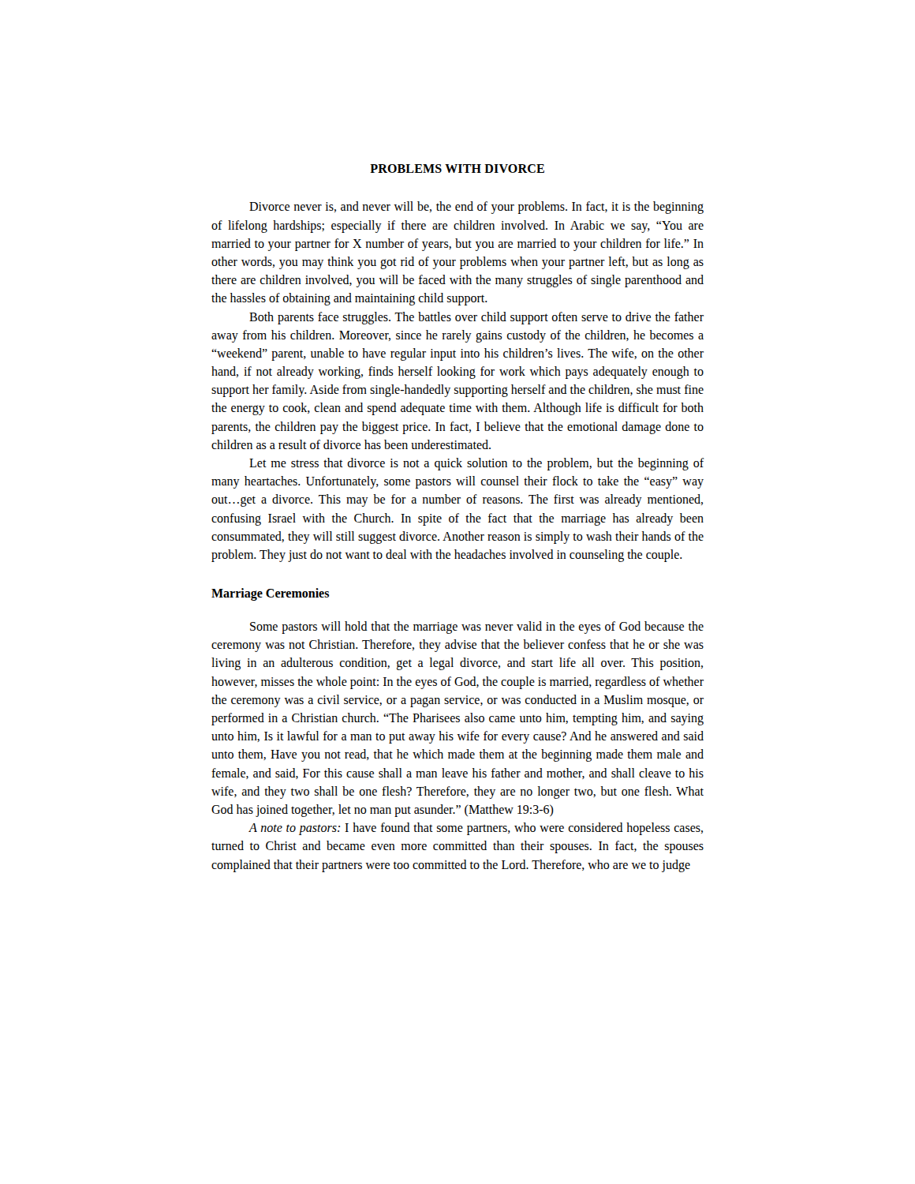PROBLEMS WITH DIVORCE
Divorce never is, and never will be, the end of your problems. In fact, it is the beginning of lifelong hardships; especially if there are children involved. In Arabic we say, “You are married to your partner for X number of years, but you are married to your children for life.” In other words, you may think you got rid of your problems when your partner left, but as long as there are children involved, you will be faced with the many struggles of single parenthood and the hassles of obtaining and maintaining child support.
Both parents face struggles. The battles over child support often serve to drive the father away from his children. Moreover, since he rarely gains custody of the children, he becomes a “weekend” parent, unable to have regular input into his children’s lives. The wife, on the other hand, if not already working, finds herself looking for work which pays adequately enough to support her family. Aside from single-handedly supporting herself and the children, she must fine the energy to cook, clean and spend adequate time with them. Although life is difficult for both parents, the children pay the biggest price. In fact, I believe that the emotional damage done to children as a result of divorce has been underestimated.
Let me stress that divorce is not a quick solution to the problem, but the beginning of many heartaches. Unfortunately, some pastors will counsel their flock to take the “easy” way out…get a divorce. This may be for a number of reasons. The first was already mentioned, confusing Israel with the Church. In spite of the fact that the marriage has already been consummated, they will still suggest divorce. Another reason is simply to wash their hands of the problem. They just do not want to deal with the headaches involved in counseling the couple.
Marriage Ceremonies
Some pastors will hold that the marriage was never valid in the eyes of God because the ceremony was not Christian. Therefore, they advise that the believer confess that he or she was living in an adulterous condition, get a legal divorce, and start life all over. This position, however, misses the whole point: In the eyes of God, the couple is married, regardless of whether the ceremony was a civil service, or a pagan service, or was conducted in a Muslim mosque, or performed in a Christian church. “The Pharisees also came unto him, tempting him, and saying unto him, Is it lawful for a man to put away his wife for every cause? And he answered and said unto them, Have you not read, that he which made them at the beginning made them male and female, and said, For this cause shall a man leave his father and mother, and shall cleave to his wife, and they two shall be one flesh? Therefore, they are no longer two, but one flesh. What God has joined together, let no man put asunder.” (Matthew 19:3-6)
A note to pastors: I have found that some partners, who were considered hopeless cases, turned to Christ and became even more committed than their spouses. In fact, the spouses complained that their partners were too committed to the Lord. Therefore, who are we to judge